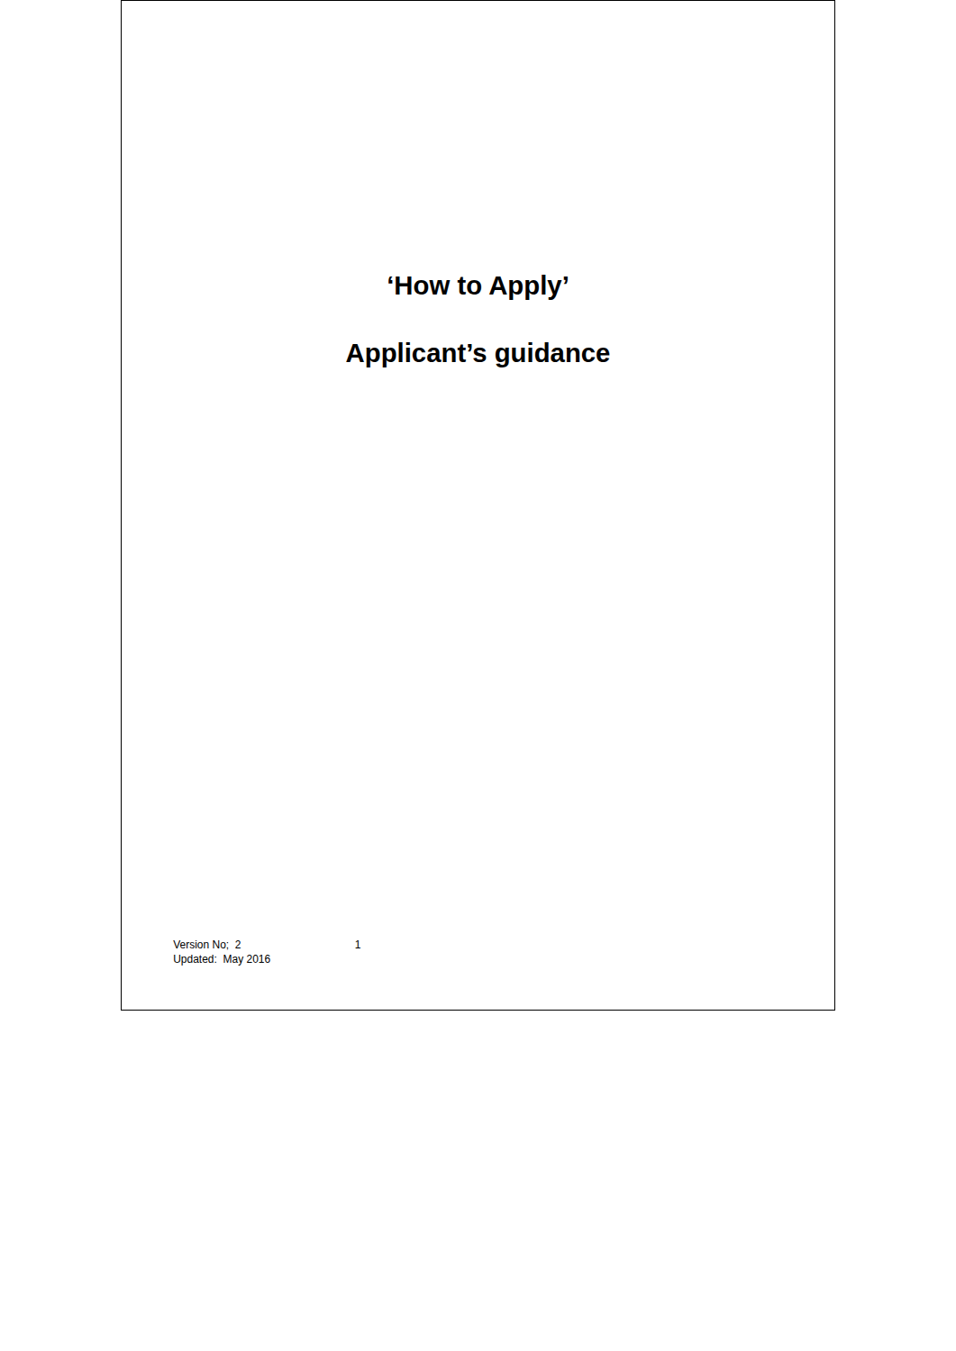‘How to Apply’
Applicant’s guidance
Version No; 2
Updated: May 2016
1